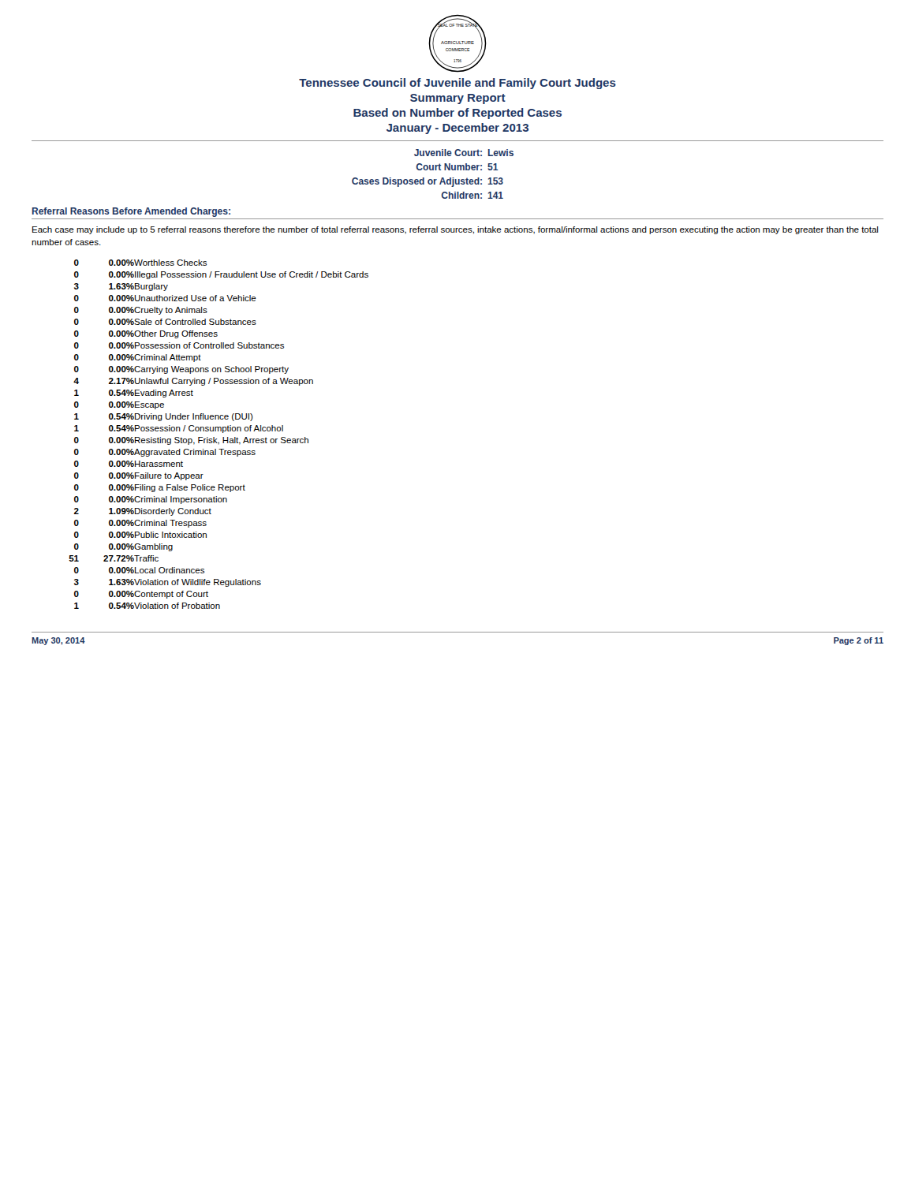Tennessee Council of Juvenile and Family Court Judges
Summary Report
Based on Number of Reported Cases
January - December 2013
Juvenile Court: Lewis
Court Number: 51
Cases Disposed or Adjusted: 153
Children: 141
Referral Reasons Before Amended Charges:
Each case may include up to 5 referral reasons therefore the number of total referral reasons, referral sources, intake actions, formal/informal actions and person executing the action may be greater than the total number of cases.
| 0 | 0.00% | Worthless Checks |
| 0 | 0.00% | Illegal Possession / Fraudulent Use of Credit / Debit Cards |
| 3 | 1.63% | Burglary |
| 0 | 0.00% | Unauthorized Use of a Vehicle |
| 0 | 0.00% | Cruelty to Animals |
| 0 | 0.00% | Sale of Controlled Substances |
| 0 | 0.00% | Other Drug Offenses |
| 0 | 0.00% | Possession of Controlled Substances |
| 0 | 0.00% | Criminal Attempt |
| 0 | 0.00% | Carrying Weapons on School Property |
| 4 | 2.17% | Unlawful Carrying / Possession of a Weapon |
| 1 | 0.54% | Evading Arrest |
| 0 | 0.00% | Escape |
| 1 | 0.54% | Driving Under Influence (DUI) |
| 1 | 0.54% | Possession / Consumption of Alcohol |
| 0 | 0.00% | Resisting Stop, Frisk, Halt, Arrest or Search |
| 0 | 0.00% | Aggravated Criminal Trespass |
| 0 | 0.00% | Harassment |
| 0 | 0.00% | Failure to Appear |
| 0 | 0.00% | Filing a False Police Report |
| 0 | 0.00% | Criminal Impersonation |
| 2 | 1.09% | Disorderly Conduct |
| 0 | 0.00% | Criminal Trespass |
| 0 | 0.00% | Public Intoxication |
| 0 | 0.00% | Gambling |
| 51 | 27.72% | Traffic |
| 0 | 0.00% | Local Ordinances |
| 3 | 1.63% | Violation of Wildlife Regulations |
| 0 | 0.00% | Contempt of Court |
| 1 | 0.54% | Violation of Probation |
May 30, 2014 Page 2 of 11